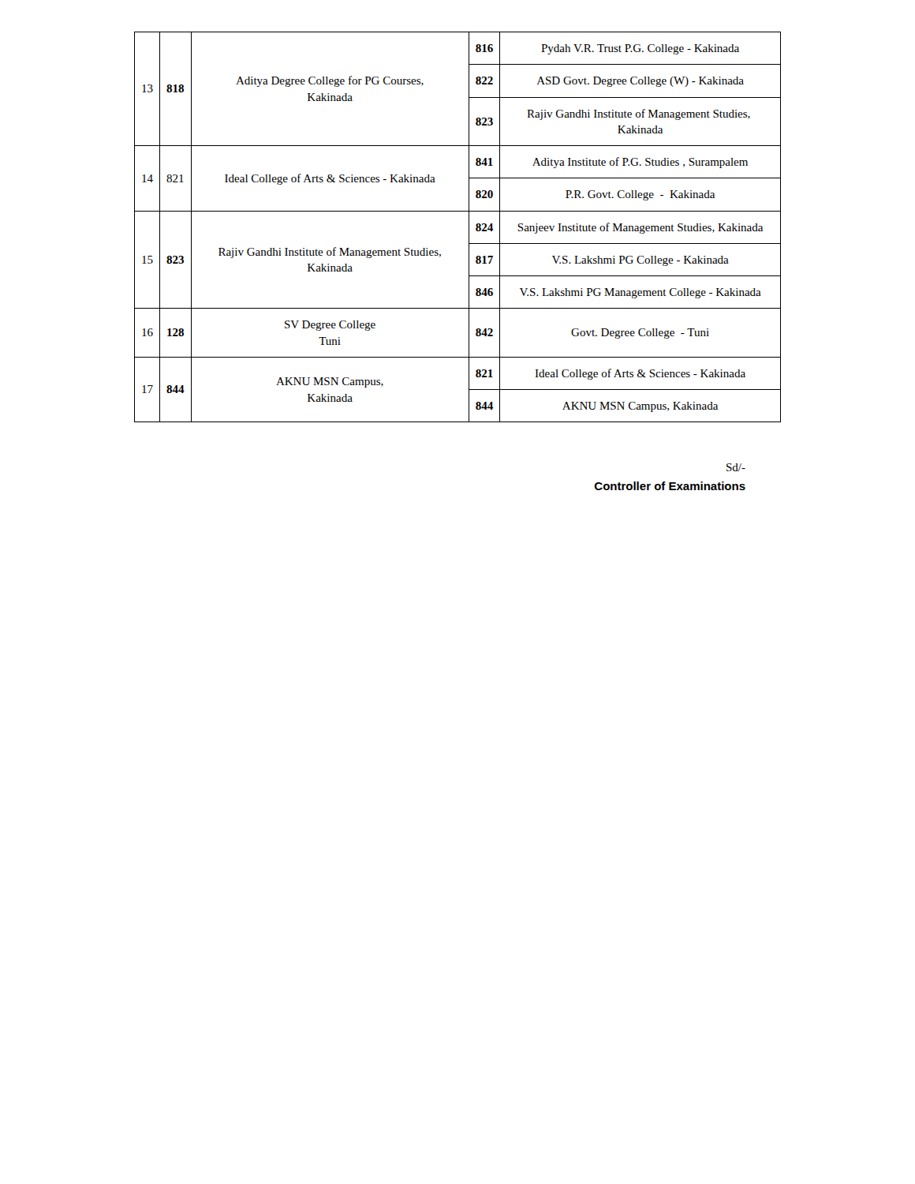| 13 | 818 | Aditya Degree College for PG Courses, Kakinada | 816 | Pydah V.R. Trust P.G. College - Kakinada |
| 822 | ASD Govt. Degree College (W) - Kakinada |
| 823 | Rajiv Gandhi Institute of Management Studies, Kakinada |
| 14 | 821 | Ideal College of Arts & Sciences - Kakinada | 841 | Aditya Institute of P.G. Studies , Surampalem |
| 820 | P.R. Govt. College - Kakinada |
| 15 | 823 | Rajiv Gandhi Institute of Management Studies, Kakinada | 824 | Sanjeev Institute of Management Studies, Kakinada |
| 817 | V.S. Lakshmi PG College - Kakinada |
| 846 | V.S. Lakshmi PG Management College - Kakinada |
| 16 | 128 | SV Degree College Tuni | 842 | Govt. Degree College - Tuni |
| 17 | 844 | AKNU MSN Campus, Kakinada | 821 | Ideal College of Arts & Sciences - Kakinada |
| 844 | AKNU MSN Campus, Kakinada |
Sd/-
Controller of Examinations